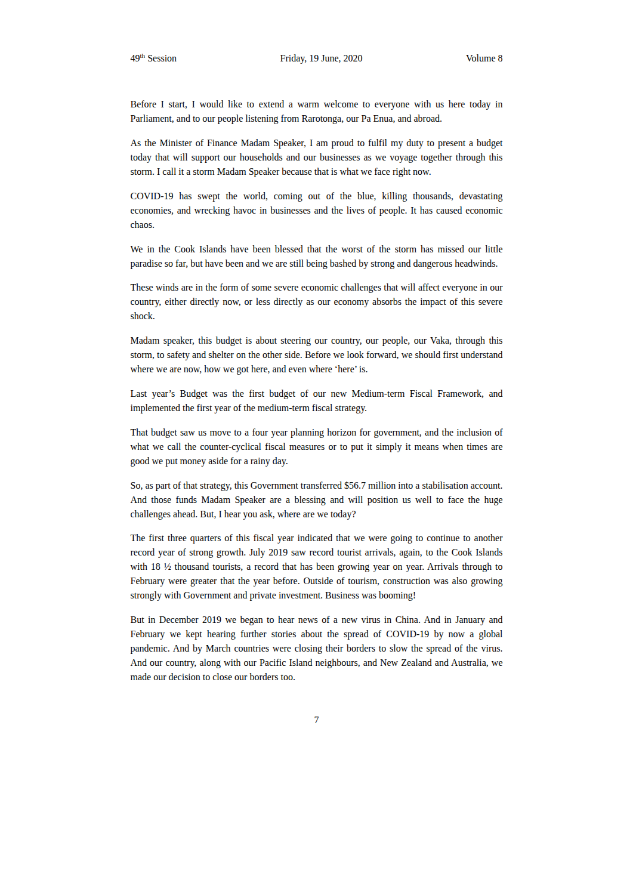49th Session Friday, 19 June, 2020 Volume 8
Before I start, I would like to extend a warm welcome to everyone with us here today in Parliament, and to our people listening from Rarotonga, our Pa Enua, and abroad.
As the Minister of Finance Madam Speaker, I am proud to fulfil my duty to present a budget today that will support our households and our businesses as we voyage together through this storm. I call it a storm Madam Speaker because that is what we face right now.
COVID-19 has swept the world, coming out of the blue, killing thousands, devastating economies, and wrecking havoc in businesses and the lives of people. It has caused economic chaos.
We in the Cook Islands have been blessed that the worst of the storm has missed our little paradise so far, but have been and we are still being bashed by strong and dangerous headwinds.
These winds are in the form of some severe economic challenges that will affect everyone in our country, either directly now, or less directly as our economy absorbs the impact of this severe shock.
Madam speaker, this budget is about steering our country, our people, our Vaka, through this storm, to safety and shelter on the other side. Before we look forward, we should first understand where we are now, how we got here, and even where ‘here’ is.
Last year’s Budget was the first budget of our new Medium-term Fiscal Framework, and implemented the first year of the medium-term fiscal strategy.
That budget saw us move to a four year planning horizon for government, and the inclusion of what we call the counter-cyclical fiscal measures or to put it simply it means when times are good we put money aside for a rainy day.
So, as part of that strategy, this Government transferred $56.7 million into a stabilisation account. And those funds Madam Speaker are a blessing and will position us well to face the huge challenges ahead. But, I hear you ask, where are we today?
The first three quarters of this fiscal year indicated that we were going to continue to another record year of strong growth. July 2019 saw record tourist arrivals, again, to the Cook Islands with 18 ½ thousand tourists, a record that has been growing year on year. Arrivals through to February were greater that the year before. Outside of tourism, construction was also growing strongly with Government and private investment. Business was booming!
But in December 2019 we began to hear news of a new virus in China. And in January and February we kept hearing further stories about the spread of COVID-19 by now a global pandemic. And by March countries were closing their borders to slow the spread of the virus. And our country, along with our Pacific Island neighbours, and New Zealand and Australia, we made our decision to close our borders too.
7